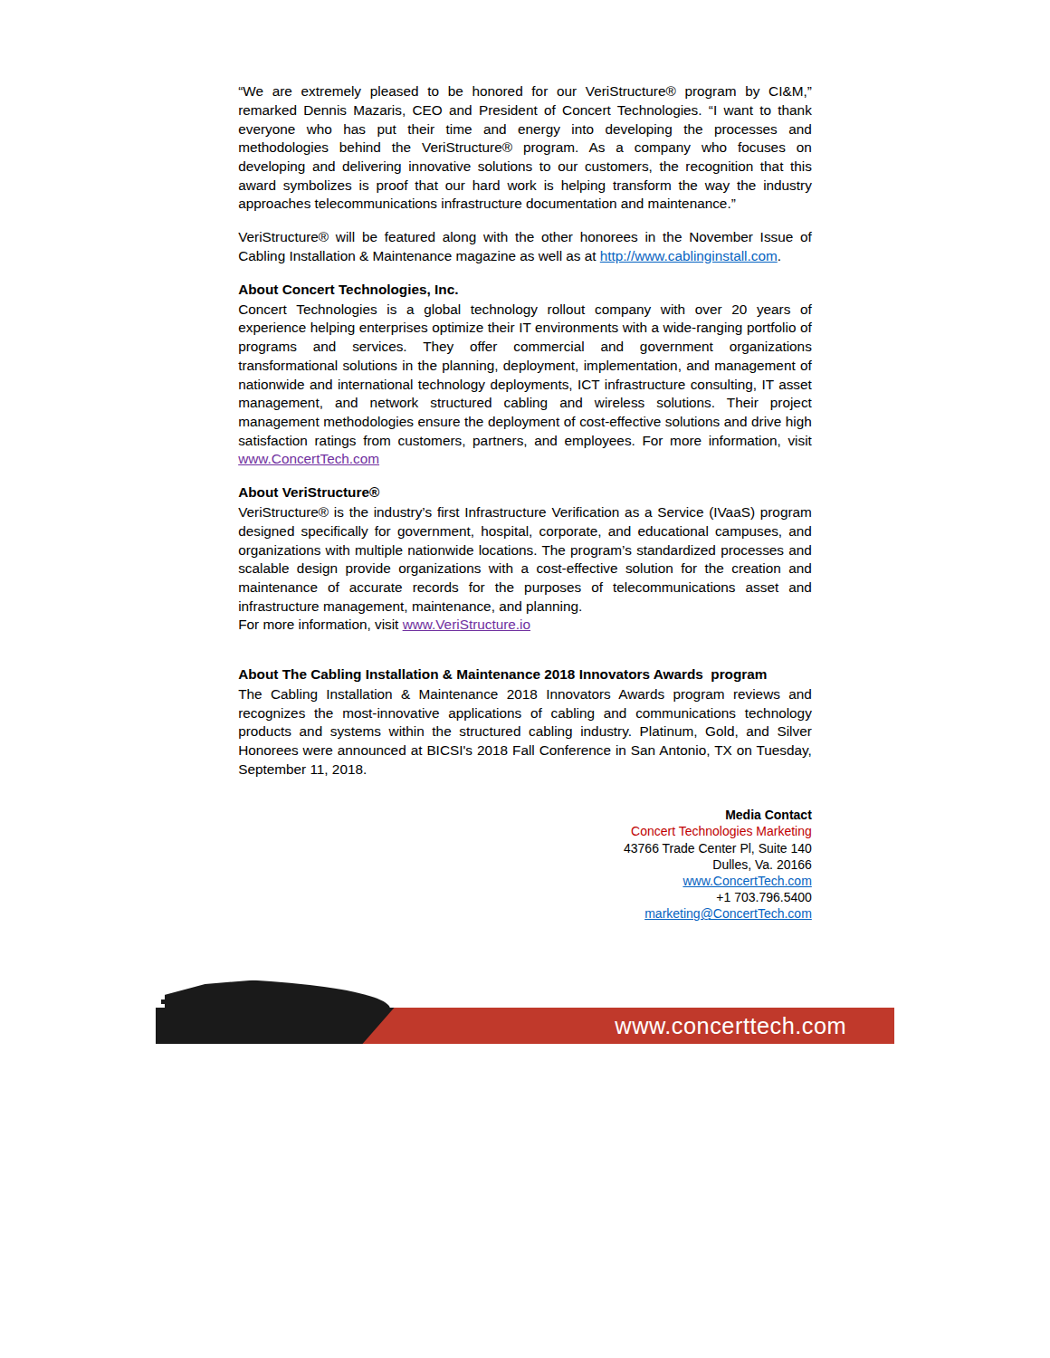“We are extremely pleased to be honored for our VeriStructure® program by CI&M,” remarked Dennis Mazaris, CEO and President of Concert Technologies. “I want to thank everyone who has put their time and energy into developing the processes and methodologies behind the VeriStructure® program. As a company who focuses on developing and delivering innovative solutions to our customers, the recognition that this award symbolizes is proof that our hard work is helping transform the way the industry approaches telecommunications infrastructure documentation and maintenance.”
VeriStructure® will be featured along with the other honorees in the November Issue of Cabling Installation & Maintenance magazine as well as at http://www.cablinginstall.com.
About Concert Technologies, Inc.
Concert Technologies is a global technology rollout company with over 20 years of experience helping enterprises optimize their IT environments with a wide-ranging portfolio of programs and services. They offer commercial and government organizations transformational solutions in the planning, deployment, implementation, and management of nationwide and international technology deployments, ICT infrastructure consulting, IT asset management, and network structured cabling and wireless solutions. Their project management methodologies ensure the deployment of cost-effective solutions and drive high satisfaction ratings from customers, partners, and employees. For more information, visit www.ConcertTech.com
About VeriStructure®
VeriStructure® is the industry’s first Infrastructure Verification as a Service (IVaaS) program designed specifically for government, hospital, corporate, and educational campuses, and organizations with multiple nationwide locations. The program’s standardized processes and scalable design provide organizations with a cost-effective solution for the creation and maintenance of accurate records for the purposes of telecommunications asset and infrastructure management, maintenance, and planning.
For more information, visit www.VeriStructure.io
About The Cabling Installation & Maintenance 2018 Innovators Awards program
The Cabling Installation & Maintenance 2018 Innovators Awards program reviews and recognizes the most-innovative applications of cabling and communications technology products and systems within the structured cabling industry. Platinum, Gold, and Silver Honorees were announced at BICSI's 2018 Fall Conference in San Antonio, TX on Tuesday, September 11, 2018.
Media Contact
Concert Technologies Marketing
43766 Trade Center Pl, Suite 140
Dulles, Va. 20166
www.ConcertTech.com
+1 703.796.5400
marketing@ConcertTech.com
www.concerttech.com